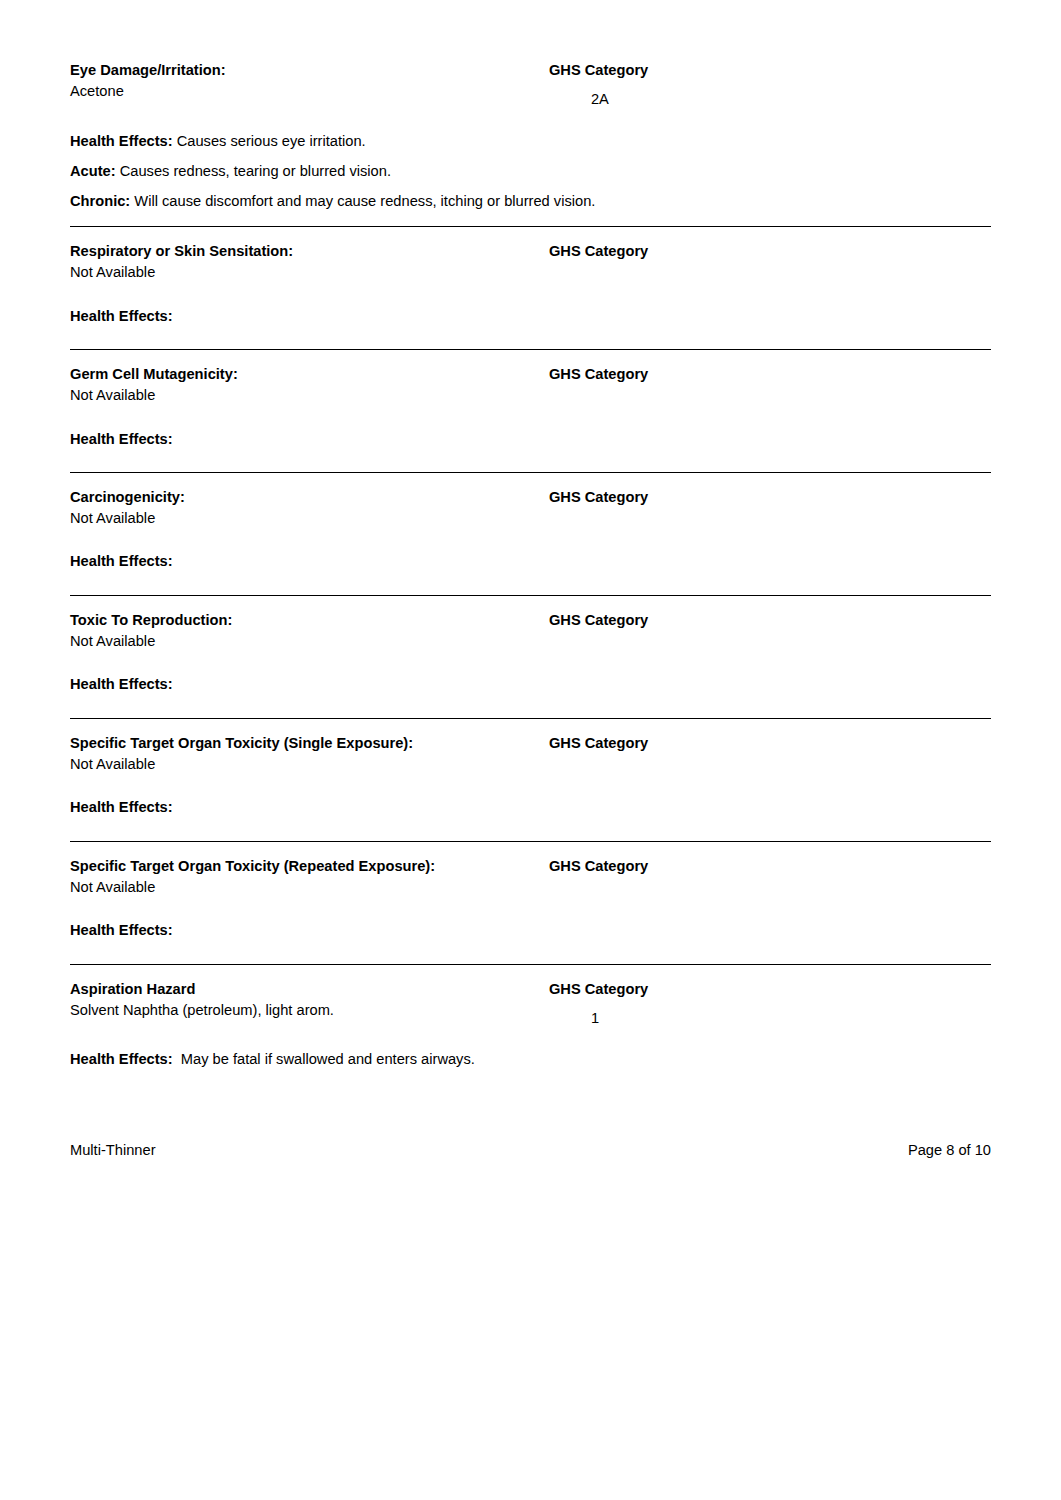Eye Damage/Irritation:
Acetone
GHS Category
2A
Health Effects: Causes serious eye irritation.
Acute: Causes redness, tearing or blurred vision.
Chronic: Will cause discomfort and may cause redness, itching or blurred vision.
Respiratory or Skin Sensitation:
Not Available
GHS Category
Health Effects:
Germ Cell Mutagenicity:
Not Available
GHS Category
Health Effects:
Carcinogenicity:
Not Available
GHS Category
Health Effects:
Toxic To Reproduction:
Not Available
GHS Category
Health Effects:
Specific Target Organ Toxicity (Single Exposure):
Not Available
GHS Category
Health Effects:
Specific Target Organ Toxicity (Repeated Exposure):
Not Available
GHS Category
Health Effects:
Aspiration Hazard
Solvent Naphtha (petroleum), light arom.
GHS Category
1
Health Effects: May be fatal if swallowed and enters airways.
Multi-Thinner Page 8 of 10